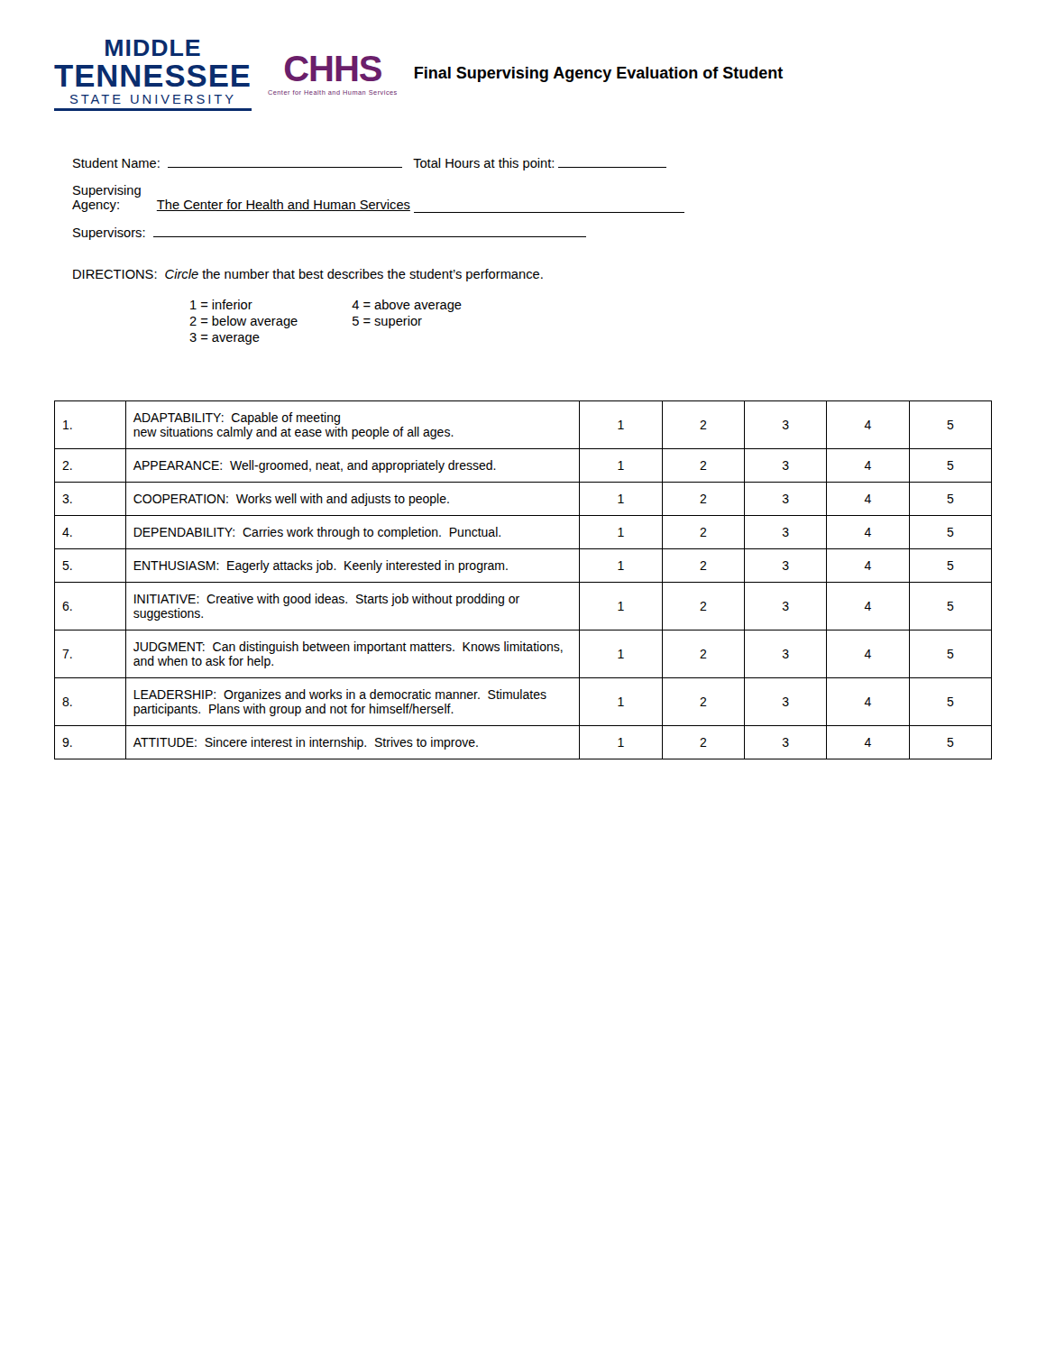MIDDLE TENNESSEE STATE UNIVERSITY
CHHS Center for Health and Human Services
Final Supervising Agency Evaluation of Student
Student Name: Total Hours at this point:
Supervising
Agency: The Center for Health and Human Services
Supervisors:
DIRECTIONS: Circle the number that best describes the student’s performance.
| 1 = inferior | 4 = above average |
| 2 = below average | 5 = superior |
| 3 = average | |
| 1. | ADAPTABILITY: Capable of meeting new situations calmly and at ease with people of all ages. | 1 | 2 | 3 | 4 | 5 |
| 2. | APPEARANCE: Well-groomed, neat, and appropriately dressed. | 1 | 2 | 3 | 4 | 5 |
| 3. | COOPERATION: Works well with and adjusts to people. | 1 | 2 | 3 | 4 | 5 |
| 4. | DEPENDABILITY: Carries work through to completion. Punctual. | 1 | 2 | 3 | 4 | 5 |
| 5. | ENTHUSIASM: Eagerly attacks job. Keenly interested in program. | 1 | 2 | 3 | 4 | 5 |
| 6. | INITIATIVE: Creative with good ideas. Starts job without prodding or suggestions. | 1 | 2 | 3 | 4 | 5 |
| 7. | JUDGMENT: Can distinguish between important matters. Knows limitations, and when to ask for help. | 1 | 2 | 3 | 4 | 5 |
| 8. | LEADERSHIP: Organizes and works in a democratic manner. Stimulates participants. Plans with group and not for himself/herself. | 1 | 2 | 3 | 4 | 5 |
| 9. | ATTITUDE: Sincere interest in internship. Strives to improve. | 1 | 2 | 3 | 4 | 5 |